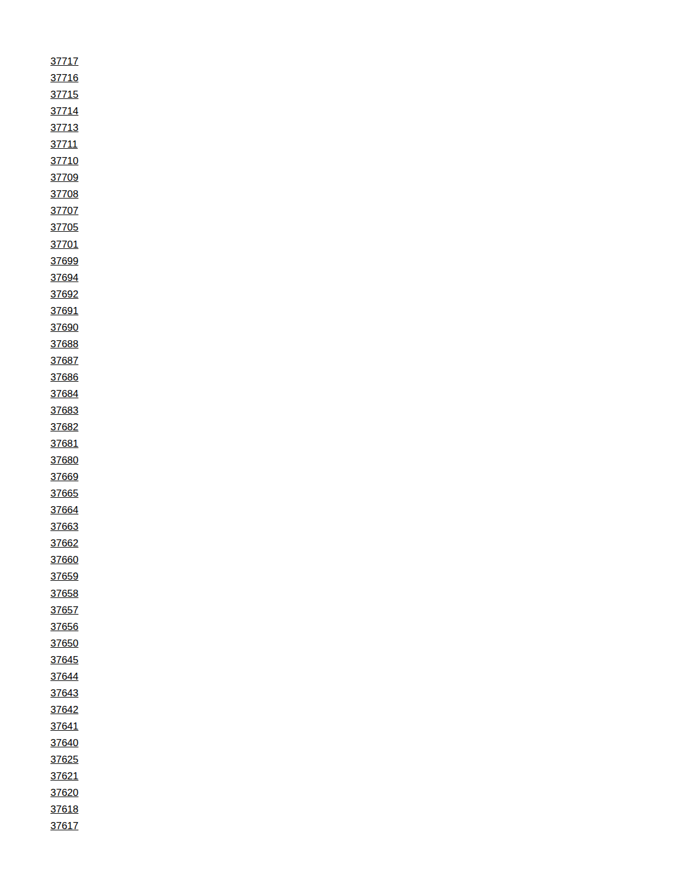37717
37716
37715
37714
37713
37711
37710
37709
37708
37707
37705
37701
37699
37694
37692
37691
37690
37688
37687
37686
37684
37683
37682
37681
37680
37669
37665
37664
37663
37662
37660
37659
37658
37657
37656
37650
37645
37644
37643
37642
37641
37640
37625
37621
37620
37618
37617